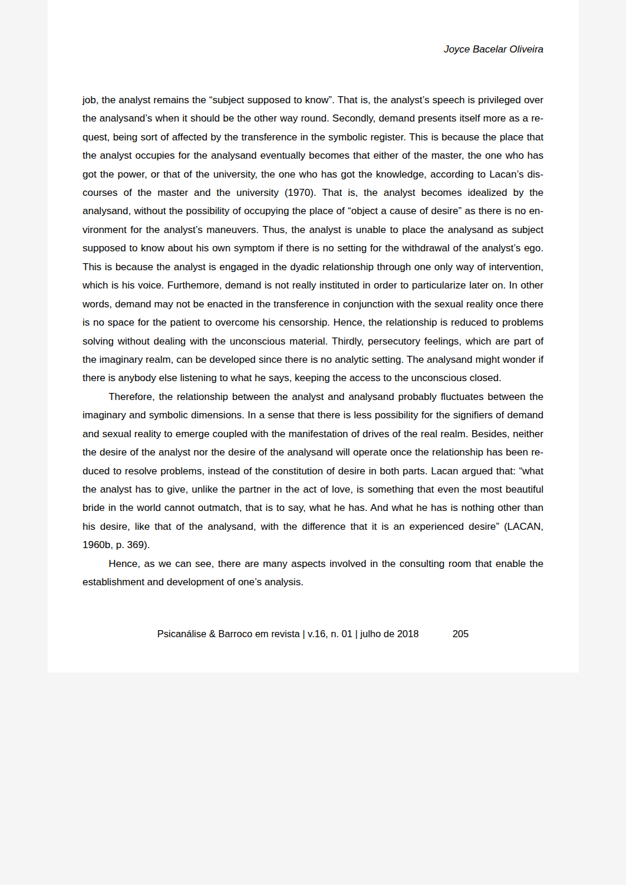Joyce Bacelar Oliveira
job, the analyst remains the “subject supposed to know”. That is, the analyst’s speech is privileged over the analysand’s when it should be the other way round. Secondly, demand presents itself more as a request, being sort of affected by the transference in the symbolic register. This is because the place that the analyst occupies for the analysand eventually becomes that either of the master, the one who has got the power, or that of the university, the one who has got the knowledge, according to Lacan’s discourses of the master and the university (1970). That is, the analyst becomes idealized by the analysand, without the possibility of occupying the place of “object a cause of desire” as there is no environment for the analyst’s maneuvers. Thus, the analyst is unable to place the analysand as subject supposed to know about his own symptom if there is no setting for the withdrawal of the analyst’s ego. This is because the analyst is engaged in the dyadic relationship through one only way of intervention, which is his voice. Furthemore, demand is not really instituted in order to particularize later on. In other words, demand may not be enacted in the transference in conjunction with the sexual reality once there is no space for the patient to overcome his censorship. Hence, the relationship is reduced to problems solving without dealing with the unconscious material. Thirdly, persecutory feelings, which are part of the imaginary realm, can be developed since there is no analytic setting. The analysand might wonder if there is anybody else listening to what he says, keeping the access to the unconscious closed.
Therefore, the relationship between the analyst and analysand probably fluctuates between the imaginary and symbolic dimensions. In a sense that there is less possibility for the signifiers of demand and sexual reality to emerge coupled with the manifestation of drives of the real realm. Besides, neither the desire of the analyst nor the desire of the analysand will operate once the relationship has been reduced to resolve problems, instead of the constitution of desire in both parts. Lacan argued that: “what the analyst has to give, unlike the partner in the act of love, is something that even the most beautiful bride in the world cannot outmatch, that is to say, what he has. And what he has is nothing other than his desire, like that of the analysand, with the difference that it is an experienced desire” (LACAN, 1960b, p. 369).
Hence, as we can see, there are many aspects involved in the consulting room that enable the establishment and development of one’s analysis.
Psicanálise & Barroco em revista | v.16, n. 01 | julho de 2018 205